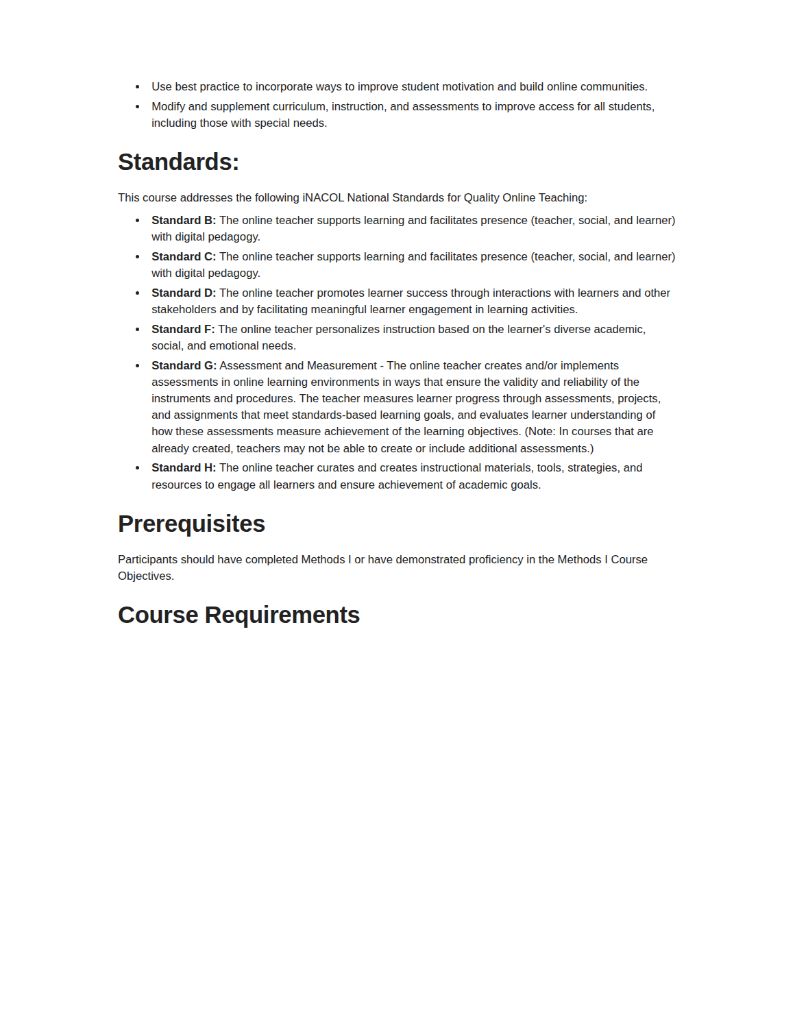Use best practice to incorporate ways to improve student motivation and build online communities.
Modify and supplement curriculum, instruction, and assessments to improve access for all students, including those with special needs.
Standards:
This course addresses the following iNACOL National Standards for Quality Online Teaching:
Standard B: The online teacher supports learning and facilitates presence (teacher, social, and learner) with digital pedagogy.
Standard C: The online teacher supports learning and facilitates presence (teacher, social, and learner) with digital pedagogy.
Standard D: The online teacher promotes learner success through interactions with learners and other stakeholders and by facilitating meaningful learner engagement in learning activities.
Standard F: The online teacher personalizes instruction based on the learner's diverse academic, social, and emotional needs.
Standard G: Assessment and Measurement - The online teacher creates and/or implements assessments in online learning environments in ways that ensure the validity and reliability of the instruments and procedures. The teacher measures learner progress through assessments, projects, and assignments that meet standards-based learning goals, and evaluates learner understanding of how these assessments measure achievement of the learning objectives. (Note: In courses that are already created, teachers may not be able to create or include additional assessments.)
Standard H: The online teacher curates and creates instructional materials, tools, strategies, and resources to engage all learners and ensure achievement of academic goals.
Prerequisites
Participants should have completed Methods I or have demonstrated proficiency in the Methods I Course Objectives.
Course Requirements